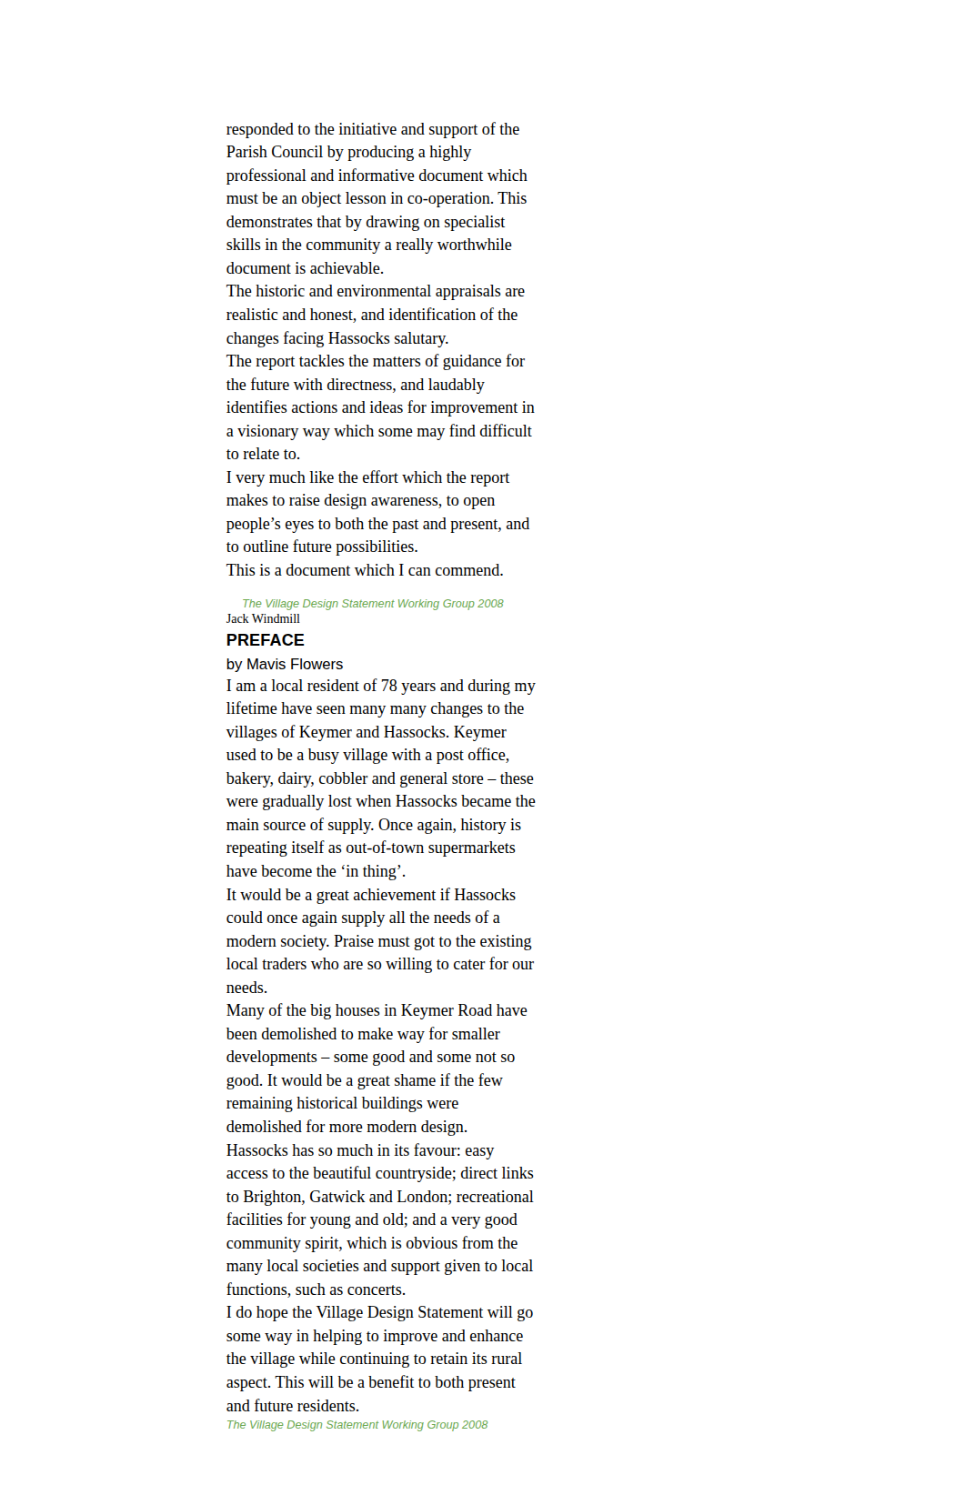responded to the initiative and support of the Parish Council by producing a highly professional and informative document which must be an object lesson in co-operation. This demonstrates that by drawing on specialist skills in the community a really worthwhile document is achievable.
The historic and environmental appraisals are realistic and honest, and identification of the changes facing Hassocks salutary.
The report tackles the matters of guidance for the future with directness, and laudably identifies actions and ideas for improvement in a visionary way which some may find difficult to relate to.
I very much like the effort which the report makes to raise design awareness, to open people’s eyes to both the past and present, and to outline future possibilities.
This is a document which I can commend.
The Village Design Statement Working Group 2008
Jack Windmill
PREFACE
by Mavis Flowers
I am a local resident of 78 years and during my lifetime have seen many many changes to the villages of Keymer and Hassocks. Keymer used to be a busy village with a post office, bakery, dairy, cobbler and general store – these were gradually lost when Hassocks became the main source of supply. Once again, history is repeating itself as out-of-town supermarkets have become the ‘in thing’.
It would be a great achievement if Hassocks could once again supply all the needs of a modern society. Praise must got to the existing local traders who are so willing to cater for our needs.
Many of the big houses in Keymer Road have been demolished to make way for smaller developments – some good and some not so good. It would be a great shame if the few remaining historical buildings were demolished for more modern design.
Hassocks has so much in its favour: easy access to the beautiful countryside; direct links to Brighton, Gatwick and London; recreational facilities for young and old; and a very good community spirit, which is obvious from the many local societies and support given to local functions, such as concerts.
I do hope the Village Design Statement will go some way in helping to improve and enhance the village while continuing to retain its rural aspect. This will be a benefit to both present and future residents.
The Village Design Statement Working Group 2008